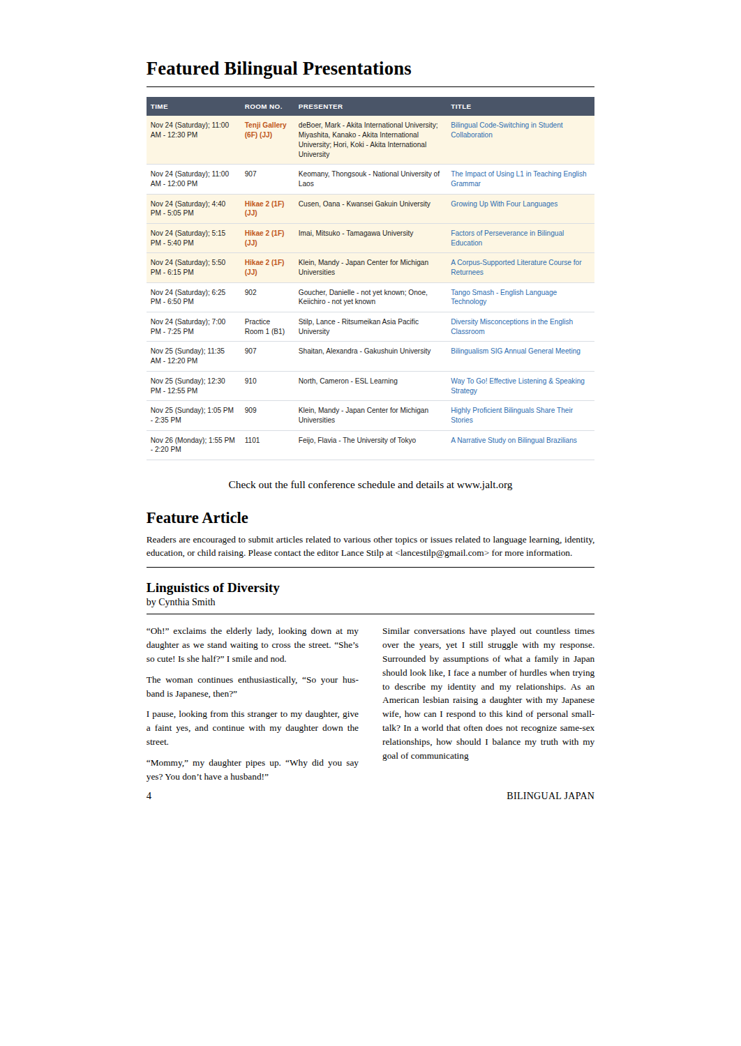Featured Bilingual Presentations
| TIME | ROOM NO. | PRESENTER | TITLE |
| --- | --- | --- | --- |
| Nov 24 (Saturday); 11:00 AM - 12:30 PM | Tenji Gallery (6F) (JJ) | deBoer, Mark - Akita International University; Miyashita, Kanako - Akita International University; Hori, Koki - Akita International University | Bilingual Code-Switching in Student Collaboration |
| Nov 24 (Saturday); 11:00 AM - 12:00 PM | 907 | Keomany, Thongsouk - National University of Laos | The Impact of Using L1 in Teaching English Grammar |
| Nov 24 (Saturday); 4:40 PM - 5:05 PM | Hikae 2 (1F) (JJ) | Cusen, Oana - Kwansei Gakuin University | Growing Up With Four Languages |
| Nov 24 (Saturday); 5:15 PM - 5:40 PM | Hikae 2 (1F) (JJ) | Imai, Mitsuko - Tamagawa University | Factors of Perseverance in Bilingual Education |
| Nov 24 (Saturday); 5:50 PM - 6:15 PM | Hikae 2 (1F) (JJ) | Klein, Mandy - Japan Center for Michigan Universities | A Corpus-Supported Literature Course for Returnees |
| Nov 24 (Saturday); 6:25 PM - 6:50 PM | 902 | Goucher, Danielle - not yet known; Onoe, Keiichiro - not yet known | Tango Smash - English Language Technology |
| Nov 24 (Saturday); 7:00 PM - 7:25 PM | Practice Room 1 (B1) | Stilp, Lance - Ritsumeikan Asia Pacific University | Diversity Misconceptions in the English Classroom |
| Nov 25 (Sunday); 11:35 AM - 12:20 PM | 907 | Shaitan, Alexandra - Gakushuin University | Bilingualism SIG Annual General Meeting |
| Nov 25 (Sunday); 12:30 PM - 12:55 PM | 910 | North, Cameron - ESL Learning | Way To Go! Effective Listening & Speaking Strategy |
| Nov 25 (Sunday); 1:05 PM - 2:35 PM | 909 | Klein, Mandy - Japan Center for Michigan Universities | Highly Proficient Bilinguals Share Their Stories |
| Nov 26 (Monday); 1:55 PM - 2:20 PM | 1101 | Feijo, Flavia - The University of Tokyo | A Narrative Study on Bilingual Brazilians |
Check out the full conference schedule and details at www.jalt.org
Feature Article
Readers are encouraged to submit articles related to various other topics or issues related to language learning, identity, education, or child raising. Please contact the editor Lance Stilp at <lancestilp@gmail.com> for more information.
Linguistics of Diversity
by Cynthia Smith
“Oh!” exclaims the elderly lady, looking down at my daughter as we stand waiting to cross the street. “She’s so cute! Is she half?” I smile and nod.
The woman continues enthusiastically, “So your husband is Japanese, then?”
I pause, looking from this stranger to my daughter, give a faint yes, and continue with my daughter down the street.
“Mommy,” my daughter pipes up. “Why did you say yes? You don’t have a husband!”
Similar conversations have played out countless times over the years, yet I still struggle with my response. Surrounded by assumptions of what a family in Japan should look like, I face a number of hurdles when trying to describe my identity and my relationships. As an American lesbian raising a daughter with my Japanese wife, how can I respond to this kind of personal small-talk? In a world that often does not recognize same-sex relationships, how should I balance my truth with my goal of communicating
4 BILINGUAL JAPAN